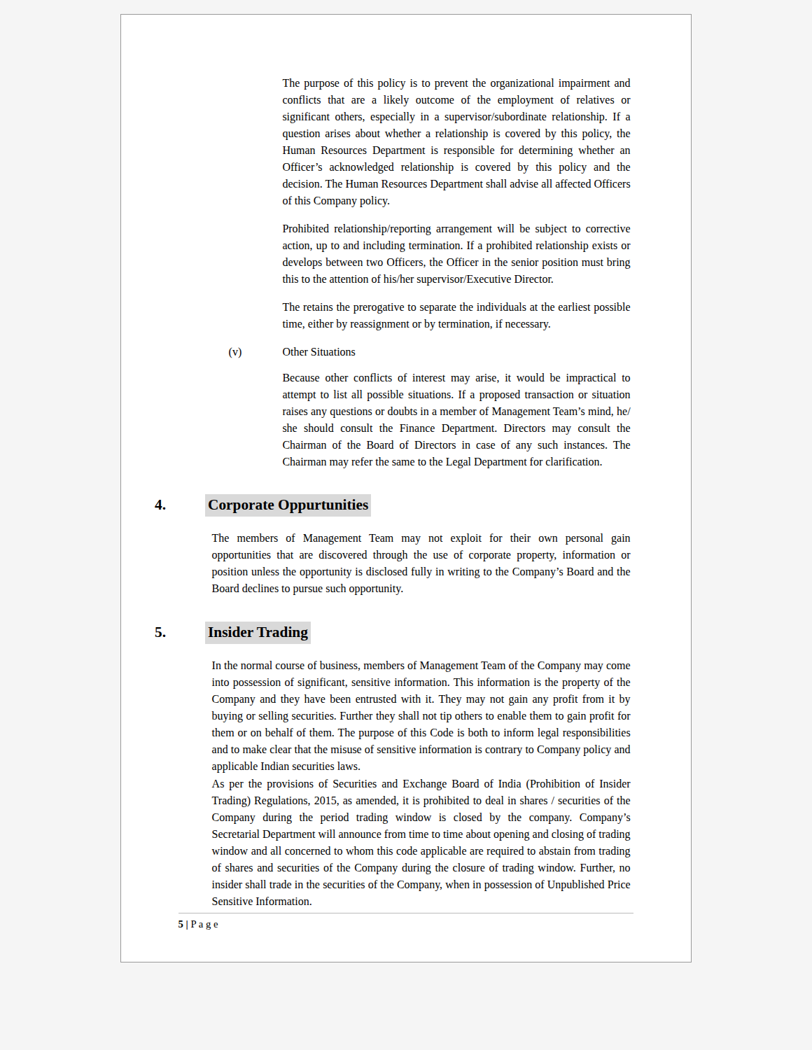The purpose of this policy is to prevent the organizational impairment and conflicts that are a likely outcome of the employment of relatives or significant others, especially in a supervisor/subordinate relationship. If a question arises about whether a relationship is covered by this policy, the Human Resources Department is responsible for determining whether an Officer’s acknowledged relationship is covered by this policy and the decision. The Human Resources Department shall advise all affected Officers of this Company policy.
Prohibited relationship/reporting arrangement will be subject to corrective action, up to and including termination. If a prohibited relationship exists or develops between two Officers, the Officer in the senior position must bring this to the attention of his/her supervisor/Executive Director.
The retains the prerogative to separate the individuals at the earliest possible time, either by reassignment or by termination, if necessary.
(v)
Other Situations
Because other conflicts of interest may arise, it would be impractical to attempt to list all possible situations. If a proposed transaction or situation raises any questions or doubts in a member of Management Team’s mind, he/ she should consult the Finance Department. Directors may consult the Chairman of the Board of Directors in case of any such instances. The Chairman may refer the same to the Legal Department for clarification.
4. Corporate Oppurtunities
The members of Management Team may not exploit for their own personal gain opportunities that are discovered through the use of corporate property, information or position unless the opportunity is disclosed fully in writing to the Company’s Board and the Board declines to pursue such opportunity.
5. Insider Trading
In the normal course of business, members of Management Team of the Company may come into possession of significant, sensitive information. This information is the property of the Company and they have been entrusted with it. They may not gain any profit from it by buying or selling securities. Further they shall not tip others to enable them to gain profit for them or on behalf of them. The purpose of this Code is both to inform legal responsibilities and to make clear that the misuse of sensitive information is contrary to Company policy and applicable Indian securities laws.
As per the provisions of Securities and Exchange Board of India (Prohibition of Insider Trading) Regulations, 2015, as amended, it is prohibited to deal in shares / securities of the Company during the period trading window is closed by the company. Company’s Secretarial Department will announce from time to time about opening and closing of trading window and all concerned to whom this code applicable are required to abstain from trading of shares and securities of the Company during the closure of trading window. Further, no insider shall trade in the securities of the Company, when in possession of Unpublished Price Sensitive Information.
5 | P a g e